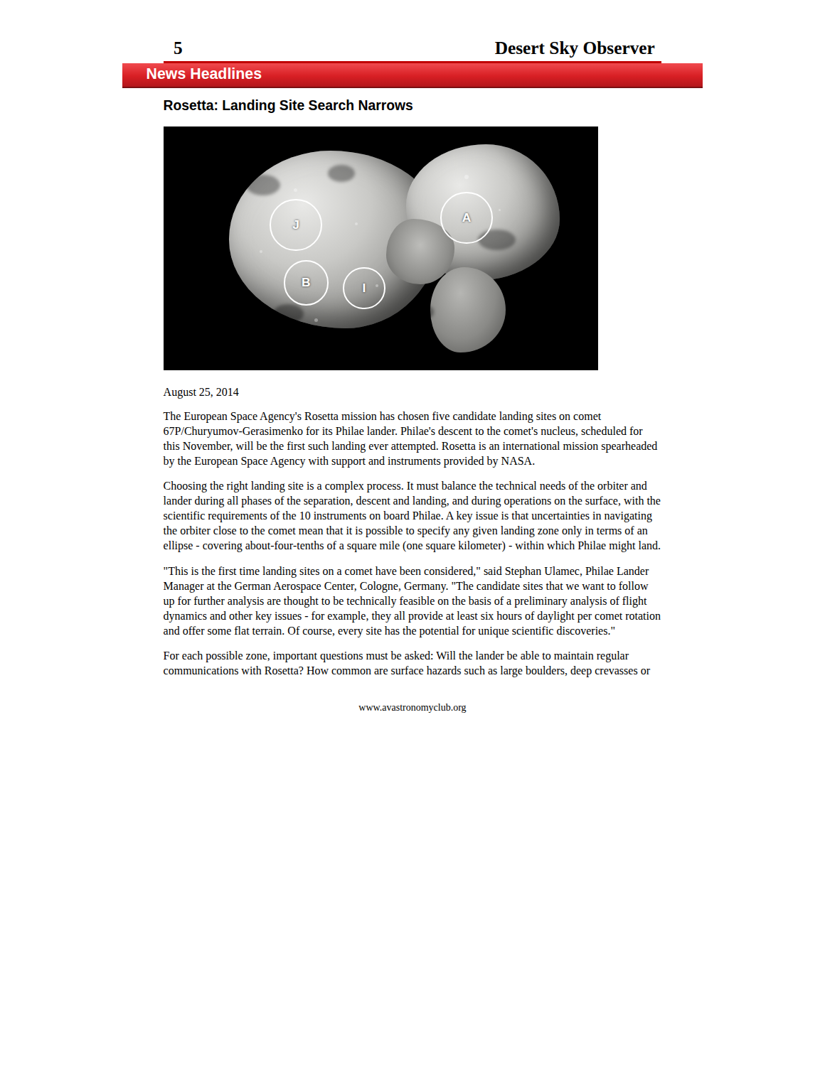5
Desert Sky Observer
News Headlines
Rosetta: Landing Site Search Narrows
J
A
B
I
August 25, 2014
The European Space Agency's Rosetta mission has chosen five candidate landing sites on comet 67P/Churyumov-Gerasimenko for its Philae lander. Philae's descent to the comet's nucleus, scheduled for this November, will be the first such landing ever attempted. Rosetta is an international mission spearheaded by the European Space Agency with support and instruments provided by NASA.
Choosing the right landing site is a complex process. It must balance the technical needs of the orbiter and lander during all phases of the separation, descent and landing, and during operations on the surface, with the scientific requirements of the 10 instruments on board Philae. A key issue is that uncertainties in navigating the orbiter close to the comet mean that it is possible to specify any given landing zone only in terms of an ellipse - covering about-four-tenths of a square mile (one square kilometer) - within which Philae might land.
"This is the first time landing sites on a comet have been considered," said Stephan Ulamec, Philae Lander Manager at the German Aerospace Center, Cologne, Germany. "The candidate sites that we want to follow up for further analysis are thought to be technically feasible on the basis of a preliminary analysis of flight dynamics and other key issues - for example, they all provide at least six hours of daylight per comet rotation and offer some flat terrain. Of course, every site has the potential for unique scientific discoveries."
For each possible zone, important questions must be asked: Will the lander be able to maintain regular communications with Rosetta? How common are surface hazards such as large boulders, deep crevasses or
www.avastronomyclub.org